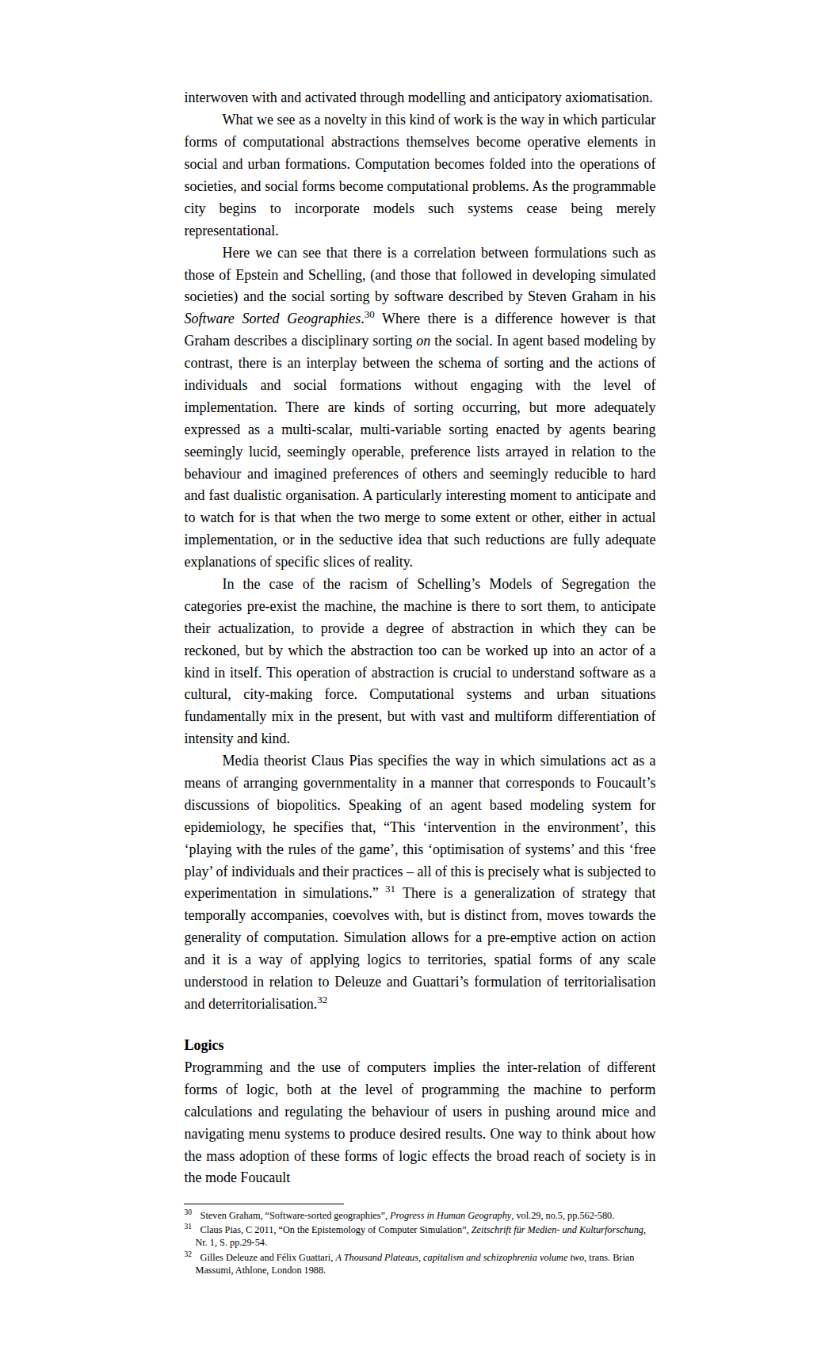interwoven with and activated through modelling and anticipatory axiomatisation.
What we see as a novelty in this kind of work is the way in which particular forms of computational abstractions themselves become operative elements in social and urban formations. Computation becomes folded into the operations of societies, and social forms become computational problems. As the programmable city begins to incorporate models such systems cease being merely representational.
Here we can see that there is a correlation between formulations such as those of Epstein and Schelling, (and those that followed in developing simulated societies) and the social sorting by software described by Steven Graham in his Software Sorted Geographies.30 Where there is a difference however is that Graham describes a disciplinary sorting on the social. In agent based modeling by contrast, there is an interplay between the schema of sorting and the actions of individuals and social formations without engaging with the level of implementation. There are kinds of sorting occurring, but more adequately expressed as a multi-scalar, multi-variable sorting enacted by agents bearing seemingly lucid, seemingly operable, preference lists arrayed in relation to the behaviour and imagined preferences of others and seemingly reducible to hard and fast dualistic organisation. A particularly interesting moment to anticipate and to watch for is that when the two merge to some extent or other, either in actual implementation, or in the seductive idea that such reductions are fully adequate explanations of specific slices of reality.
In the case of the racism of Schelling’s Models of Segregation the categories pre-exist the machine, the machine is there to sort them, to anticipate their actualization, to provide a degree of abstraction in which they can be reckoned, but by which the abstraction too can be worked up into an actor of a kind in itself. This operation of abstraction is crucial to understand software as a cultural, city-making force. Computational systems and urban situations fundamentally mix in the present, but with vast and multiform differentiation of intensity and kind.
Media theorist Claus Pias specifies the way in which simulations act as a means of arranging governmentality in a manner that corresponds to Foucault’s discussions of biopolitics. Speaking of an agent based modeling system for epidemiology, he specifies that, “This ‘intervention in the environment’, this ‘playing with the rules of the game’, this ‘optimisation of systems’ and this ‘free play’ of individuals and their practices – all of this is precisely what is subjected to experimentation in simulations.” 31 There is a generalization of strategy that temporally accompanies, coevolves with, but is distinct from, moves towards the generality of computation. Simulation allows for a pre-emptive action on action and it is a way of applying logics to territories, spatial forms of any scale understood in relation to Deleuze and Guattari’s formulation of territorialisation and deterritorialisation.32
Logics
Programming and the use of computers implies the inter-relation of different forms of logic, both at the level of programming the machine to perform calculations and regulating the behaviour of users in pushing around mice and navigating menu systems to produce desired results. One way to think about how the mass adoption of these forms of logic effects the broad reach of society is in the mode Foucault
30 Steven Graham, “Software-sorted geographies”, Progress in Human Geography, vol.29, no.5, pp.562-580.
31 Claus Pias, C 2011, “On the Epistemology of Computer Simulation”, Zeitschrift für Medien- und Kulturforschung, Nr. 1, S. pp.29-54.
32 Gilles Deleuze and Félix Guattari, A Thousand Plateaus, capitalism and schizophrenia volume two, trans. Brian Massumi, Athlone, London 1988.